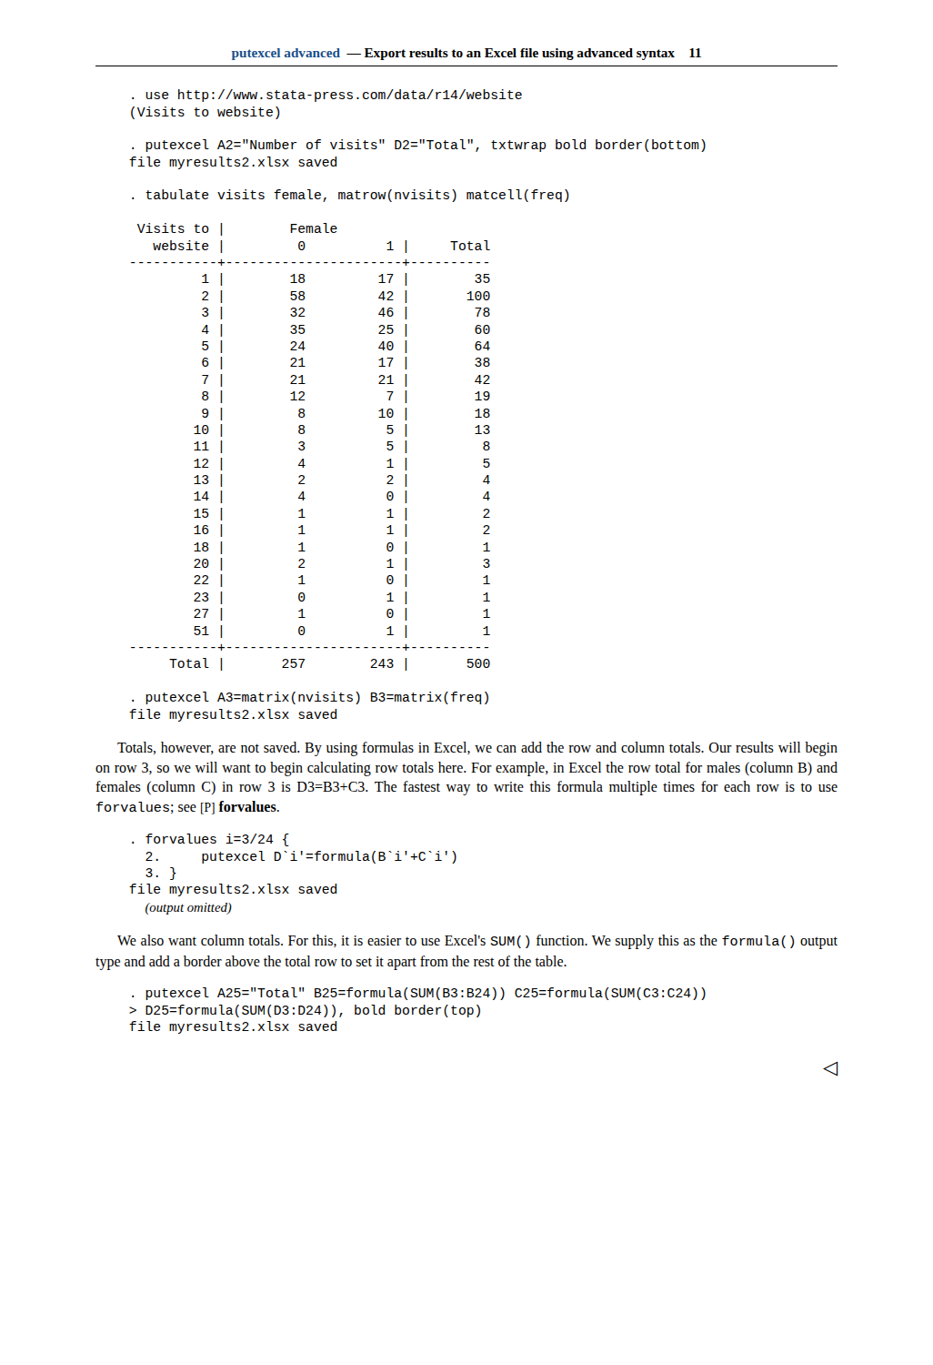putexcel advanced — Export results to an Excel file using advanced syntax 11
. use http://www.stata-press.com/data/r14/website
(Visits to website)

. putexcel A2="Number of visits" D2="Total", txtwrap bold border(bottom)
file myresults2.xlsx saved

. tabulate visits female, matrow(nvisits) matcell(freq)

 Visits to |        Female
   website |         0          1 |     Total
-----------+----------------------+----------
         1 |        18         17 |        35
         2 |        58         42 |       100
         3 |        32         46 |        78
         4 |        35         25 |        60
         5 |        24         40 |        64
         6 |        21         17 |        38
         7 |        21         21 |        42
         8 |        12          7 |        19
         9 |         8         10 |        18
        10 |         8          5 |        13
        11 |         3          5 |         8
        12 |         4          1 |         5
        13 |         2          2 |         4
        14 |         4          0 |         4
        15 |         1          1 |         2
        16 |         1          1 |         2
        18 |         1          0 |         1
        20 |         2          1 |         3
        22 |         1          0 |         1
        23 |         0          1 |         1
        27 |         1          0 |         1
        51 |         0          1 |         1
-----------+----------------------+----------
     Total |       257        243 |       500

. putexcel A3=matrix(nvisits) B3=matrix(freq)
file myresults2.xlsx saved
Totals, however, are not saved. By using formulas in Excel, we can add the row and column totals. Our results will begin on row 3, so we will want to begin calculating row totals here. For example, in Excel the row total for males (column B) and females (column C) in row 3 is D3=B3+C3. The fastest way to write this formula multiple times for each row is to use forvalues; see [P] forvalues.
. forvalues i=3/24 {
  2.     putexcel D`i'=formula(B`i'+C`i')
  3. }
file myresults2.xlsx saved
  (output omitted)
We also want column totals. For this, it is easier to use Excel's SUM() function. We supply this as the formula() output type and add a border above the total row to set it apart from the rest of the table.
. putexcel A25="Total" B25=formula(SUM(B3:B24)) C25=formula(SUM(C3:C24))
> D25=formula(SUM(D3:D24)), bold border(top)
file myresults2.xlsx saved
◁